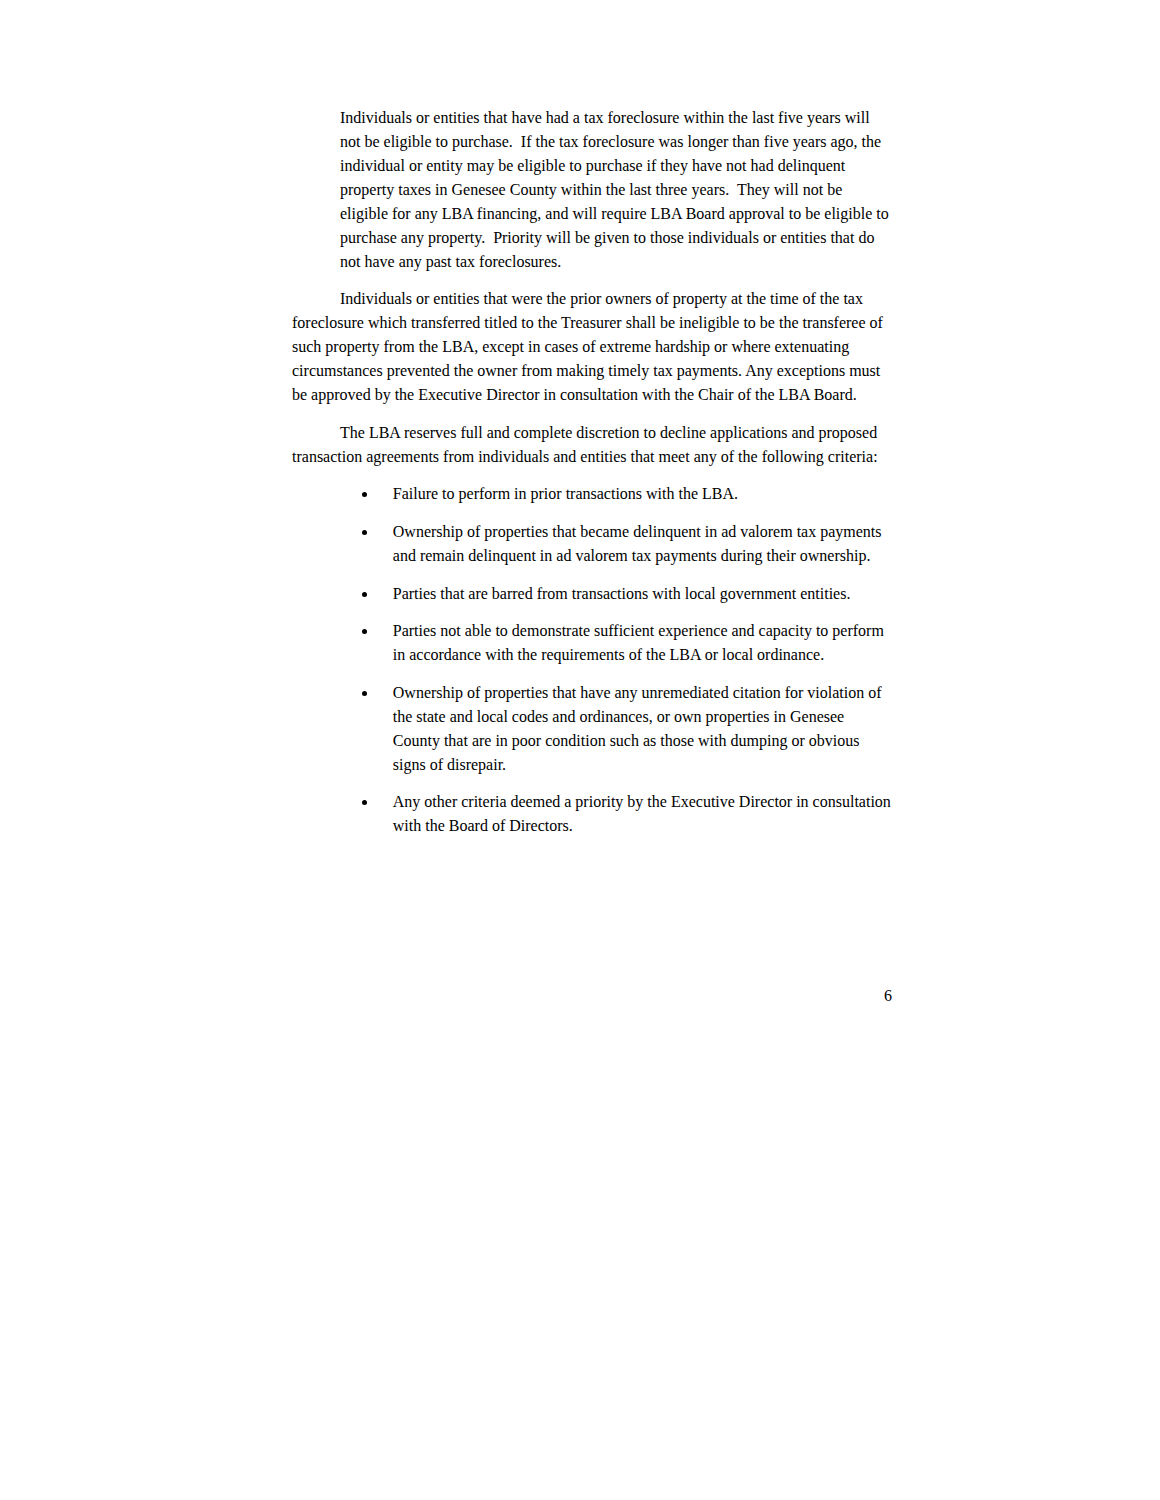Individuals or entities that have had a tax foreclosure within the last five years will not be eligible to purchase. If the tax foreclosure was longer than five years ago, the individual or entity may be eligible to purchase if they have not had delinquent property taxes in Genesee County within the last three years. They will not be eligible for any LBA financing, and will require LBA Board approval to be eligible to purchase any property. Priority will be given to those individuals or entities that do not have any past tax foreclosures.
Individuals or entities that were the prior owners of property at the time of the tax foreclosure which transferred titled to the Treasurer shall be ineligible to be the transferee of such property from the LBA, except in cases of extreme hardship or where extenuating circumstances prevented the owner from making timely tax payments. Any exceptions must be approved by the Executive Director in consultation with the Chair of the LBA Board.
The LBA reserves full and complete discretion to decline applications and proposed transaction agreements from individuals and entities that meet any of the following criteria:
Failure to perform in prior transactions with the LBA.
Ownership of properties that became delinquent in ad valorem tax payments and remain delinquent in ad valorem tax payments during their ownership.
Parties that are barred from transactions with local government entities.
Parties not able to demonstrate sufficient experience and capacity to perform in accordance with the requirements of the LBA or local ordinance.
Ownership of properties that have any unremediated citation for violation of the state and local codes and ordinances, or own properties in Genesee County that are in poor condition such as those with dumping or obvious signs of disrepair.
Any other criteria deemed a priority by the Executive Director in consultation with the Board of Directors.
6